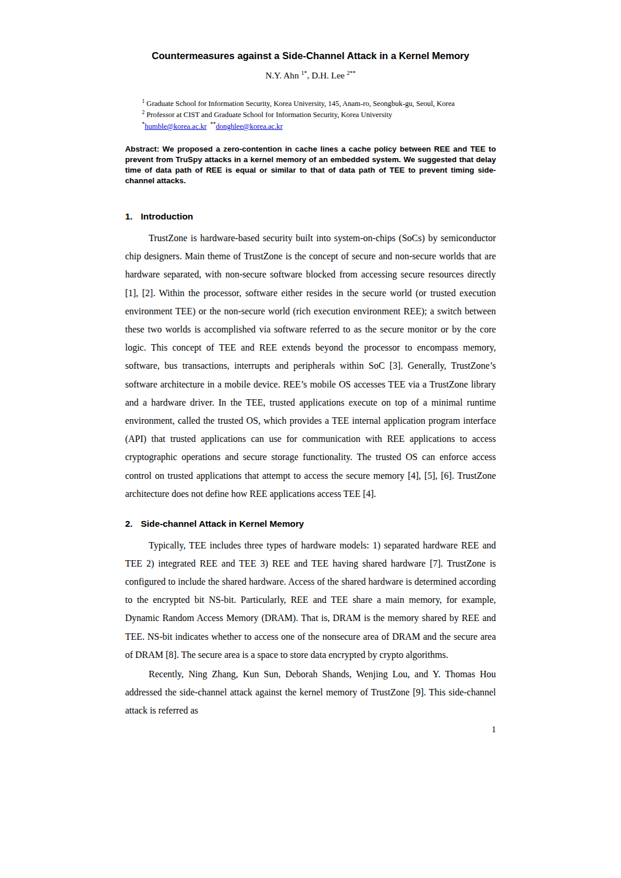Countermeasures against a Side-Channel Attack in a Kernel Memory
N.Y. Ahn 1*, D.H. Lee 2**
1 Graduate School for Information Security, Korea University, 145, Anam-ro, Seongbuk-gu, Seoul, Korea
2 Professor at CIST and Graduate School for Information Security, Korea University
*humble@korea.ac.kr **donghlee@korea.ac.kr
Abstract: We proposed a zero-contention in cache lines a cache policy between REE and TEE to prevent from TruSpy attacks in a kernel memory of an embedded system. We suggested that delay time of data path of REE is equal or similar to that of data path of TEE to prevent timing side-channel attacks.
1. Introduction
TrustZone is hardware-based security built into system-on-chips (SoCs) by semiconductor chip designers. Main theme of TrustZone is the concept of secure and non-secure worlds that are hardware separated, with non-secure software blocked from accessing secure resources directly [1], [2]. Within the processor, software either resides in the secure world (or trusted execution environment TEE) or the non-secure world (rich execution environment REE); a switch between these two worlds is accomplished via software referred to as the secure monitor or by the core logic. This concept of TEE and REE extends beyond the processor to encompass memory, software, bus transactions, interrupts and peripherals within SoC [3]. Generally, TrustZone’s software architecture in a mobile device. REE’s mobile OS accesses TEE via a TrustZone library and a hardware driver. In the TEE, trusted applications execute on top of a minimal runtime environment, called the trusted OS, which provides a TEE internal application program interface (API) that trusted applications can use for communication with REE applications to access cryptographic operations and secure storage functionality. The trusted OS can enforce access control on trusted applications that attempt to access the secure memory [4], [5], [6]. TrustZone architecture does not define how REE applications access TEE [4].
2. Side-channel Attack in Kernel Memory
Typically, TEE includes three types of hardware models: 1) separated hardware REE and TEE 2) integrated REE and TEE 3) REE and TEE having shared hardware [7]. TrustZone is configured to include the shared hardware. Access of the shared hardware is determined according to the encrypted bit NS-bit. Particularly, REE and TEE share a main memory, for example, Dynamic Random Access Memory (DRAM). That is, DRAM is the memory shared by REE and TEE. NS-bit indicates whether to access one of the nonsecure area of DRAM and the secure area of DRAM [8]. The secure area is a space to store data encrypted by crypto algorithms.
Recently, Ning Zhang, Kun Sun, Deborah Shands, Wenjing Lou, and Y. Thomas Hou addressed the side-channel attack against the kernel memory of TrustZone [9]. This side-channel attack is referred as
1